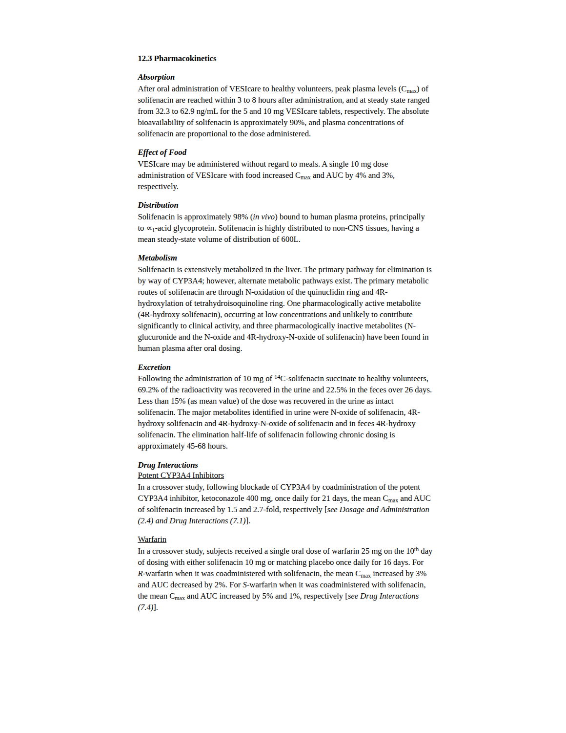12.3 Pharmacokinetics
Absorption
After oral administration of VESIcare to healthy volunteers, peak plasma levels (Cmax) of solifenacin are reached within 3 to 8 hours after administration, and at steady state ranged from 32.3 to 62.9 ng/mL for the 5 and 10 mg VESIcare tablets, respectively. The absolute bioavailability of solifenacin is approximately 90%, and plasma concentrations of solifenacin are proportional to the dose administered.
Effect of Food
VESIcare may be administered without regard to meals. A single 10 mg dose administration of VESIcare with food increased Cmax and AUC by 4% and 3%, respectively.
Distribution
Solifenacin is approximately 98% (in vivo) bound to human plasma proteins, principally to ∝1-acid glycoprotein. Solifenacin is highly distributed to non-CNS tissues, having a mean steady-state volume of distribution of 600L.
Metabolism
Solifenacin is extensively metabolized in the liver. The primary pathway for elimination is by way of CYP3A4; however, alternate metabolic pathways exist. The primary metabolic routes of solifenacin are through N-oxidation of the quinuclidin ring and 4R-hydroxylation of tetrahydroisoquinoline ring. One pharmacologically active metabolite (4R-hydroxy solifenacin), occurring at low concentrations and unlikely to contribute significantly to clinical activity, and three pharmacologically inactive metabolites (N-glucuronide and the N-oxide and 4R-hydroxy-N-oxide of solifenacin) have been found in human plasma after oral dosing.
Excretion
Following the administration of 10 mg of 14C-solifenacin succinate to healthy volunteers, 69.2% of the radioactivity was recovered in the urine and 22.5% in the feces over 26 days. Less than 15% (as mean value) of the dose was recovered in the urine as intact solifenacin. The major metabolites identified in urine were N-oxide of solifenacin, 4R-hydroxy solifenacin and 4R-hydroxy-N-oxide of solifenacin and in feces 4R-hydroxy solifenacin. The elimination half-life of solifenacin following chronic dosing is approximately 45-68 hours.
Drug Interactions
Potent CYP3A4 Inhibitors
In a crossover study, following blockade of CYP3A4 by coadministration of the potent CYP3A4 inhibitor, ketoconazole 400 mg, once daily for 21 days, the mean Cmax and AUC of solifenacin increased by 1.5 and 2.7-fold, respectively [see Dosage and Administration (2.4) and Drug Interactions (7.1)].
Warfarin
In a crossover study, subjects received a single oral dose of warfarin 25 mg on the 10th day of dosing with either solifenacin 10 mg or matching placebo once daily for 16 days. For R-warfarin when it was coadministered with solifenacin, the mean Cmax increased by 3% and AUC decreased by 2%. For S-warfarin when it was coadministered with solifenacin, the mean Cmax and AUC increased by 5% and 1%, respectively [see Drug Interactions (7.4)].